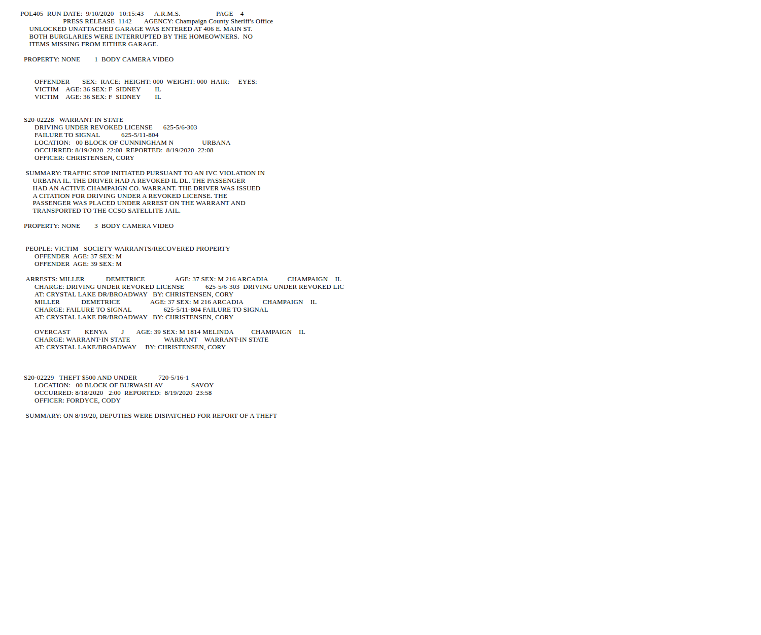POL405  RUN DATE:  9/10/2020   10:15:43      A.R.M.S.                    PAGE    4
                        PRESS RELEASE  1142       AGENCY: Champaign County Sheriff's Office
     UNLOCKED UNATTACHED GARAGE WAS ENTERED AT 406 E. MAIN ST.
     BOTH BURGLARIES WERE INTERRUPTED BY THE HOMEOWNERS.  NO
     ITEMS MISSING FROM EITHER GARAGE.

  PROPERTY: NONE        1  BODY CAMERA VIDEO


        OFFENDER       SEX:  RACE:  HEIGHT: 000  WEIGHT: 000  HAIR:     EYES:
        VICTIM    AGE: 36 SEX: F  SIDNEY        IL
        VICTIM    AGE: 36 SEX: F  SIDNEY        IL


  S20-02228   WARRANT-IN STATE
        DRIVING UNDER REVOKED LICENSE      625-5/6-303
        FAILURE TO SIGNAL            625-5/11-804
        LOCATION:   00 BLOCK OF CUNNINGHAM N                URBANA
        OCCURRED: 8/19/2020  22:08  REPORTED:  8/19/2020  22:08
        OFFICER: CHRISTENSEN, CORY

   SUMMARY: TRAFFIC STOP INITIATED PURSUANT TO AN IVC VIOLATION IN
       URBANA IL. THE DRIVER HAD A REVOKED IL DL. THE PASSENGER
       HAD AN ACTIVE CHAMPAIGN CO. WARRANT. THE DRIVER WAS ISSUED
       A CITATION FOR DRIVING UNDER A REVOKED LICENSE. THE
       PASSENGER WAS PLACED UNDER ARREST ON THE WARRANT AND
       TRANSPORTED TO THE CCSO SATELLITE JAIL.

  PROPERTY: NONE        3  BODY CAMERA VIDEO


   PEOPLE: VICTIM   SOCIETY-WARRANTS/RECOVERED PROPERTY
        OFFENDER  AGE: 37 SEX: M
        OFFENDER  AGE: 39 SEX: M

   ARRESTS: MILLER            DEMETRICE                 AGE: 37 SEX: M 216 ARCADIA           CHAMPAIGN    IL
        CHARGE: DRIVING UNDER REVOKED LICENSE            625-5/6-303  DRIVING UNDER REVOKED LIC
        AT: CRYSTAL LAKE DR/BROADWAY   BY: CHRISTENSEN, CORY
        MILLER            DEMETRICE                 AGE: 37 SEX: M 216 ARCADIA           CHAMPAIGN    IL
        CHARGE: FAILURE TO SIGNAL                  625-5/11-804 FAILURE TO SIGNAL
        AT: CRYSTAL LAKE DR/BROADWAY   BY: CHRISTENSEN, CORY

        OVERCAST        KENYA        J       AGE: 39 SEX: M 1814 MELINDA          CHAMPAIGN    IL
        CHARGE: WARRANT-IN STATE                   WARRANT    WARRANT-IN STATE
        AT: CRYSTAL LAKE/BROADWAY     BY: CHRISTENSEN, CORY



  S20-02229   THEFT $500 AND UNDER            720-5/16-1
        LOCATION:   00 BLOCK OF BURWASH AV                SAVOY
        OCCURRED: 8/18/2020   2:00  REPORTED:  8/19/2020  23:58
        OFFICER: FORDYCE, CODY

   SUMMARY: ON 8/19/20, DEPUTIES WERE DISPATCHED FOR REPORT OF A THEFT